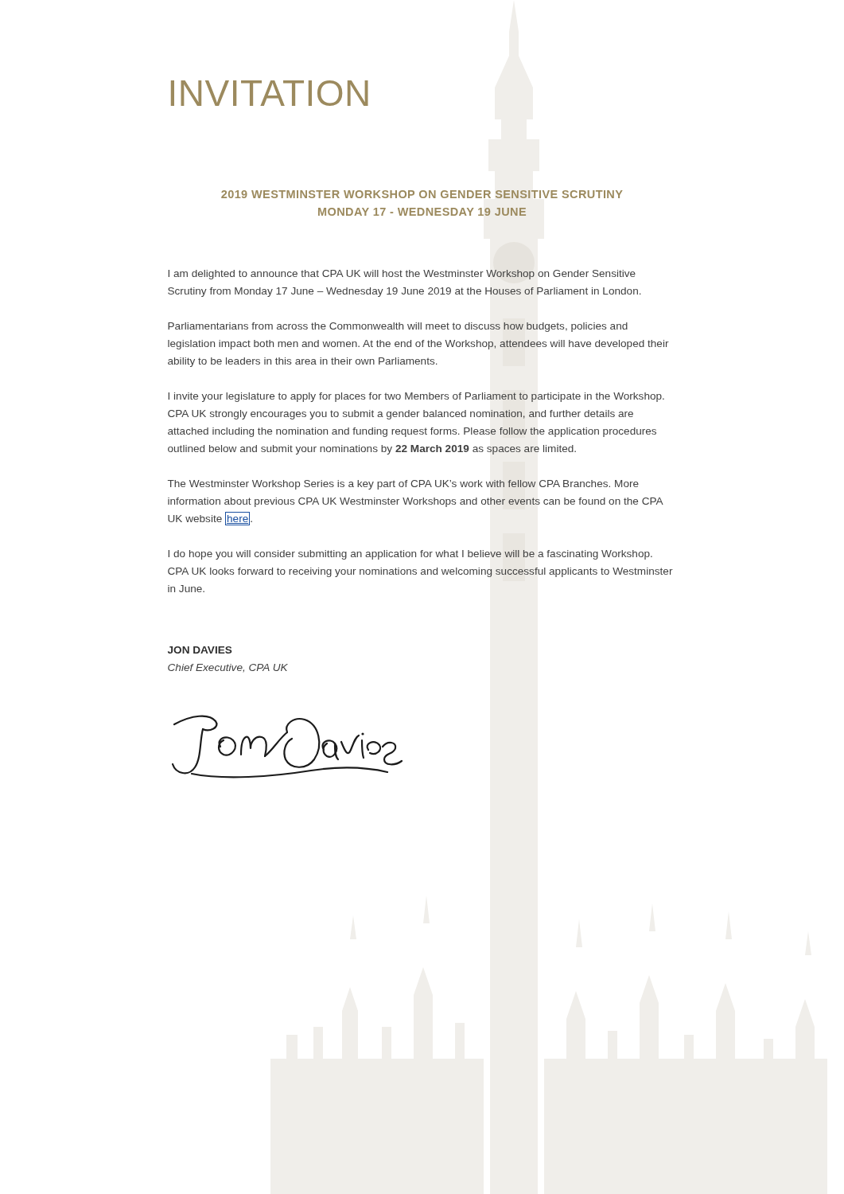INVITATION
2019 Westminster Workshop on Gender Sensitive Scrutiny
Monday 17 - Wednesday 19 June
I am delighted to announce that CPA UK will host the Westminster Workshop on Gender Sensitive Scrutiny from Monday 17 June – Wednesday 19 June 2019 at the Houses of Parliament in London.
Parliamentarians from across the Commonwealth will meet to discuss how budgets, policies and legislation impact both men and women. At the end of the Workshop, attendees will have developed their ability to be leaders in this area in their own Parliaments.
I invite your legislature to apply for places for two Members of Parliament to participate in the Workshop. CPA UK strongly encourages you to submit a gender balanced nomination, and further details are attached including the nomination and funding request forms. Please follow the application procedures outlined below and submit your nominations by 22 March 2019 as spaces are limited.
The Westminster Workshop Series is a key part of CPA UK’s work with fellow CPA Branches. More information about previous CPA UK Westminster Workshops and other events can be found on the CPA UK website here.
I do hope you will consider submitting an application for what I believe will be a fascinating Workshop. CPA UK looks forward to receiving your nominations and welcoming successful applicants to Westminster in June.
JON DAVIES
Chief Executive, CPA UK